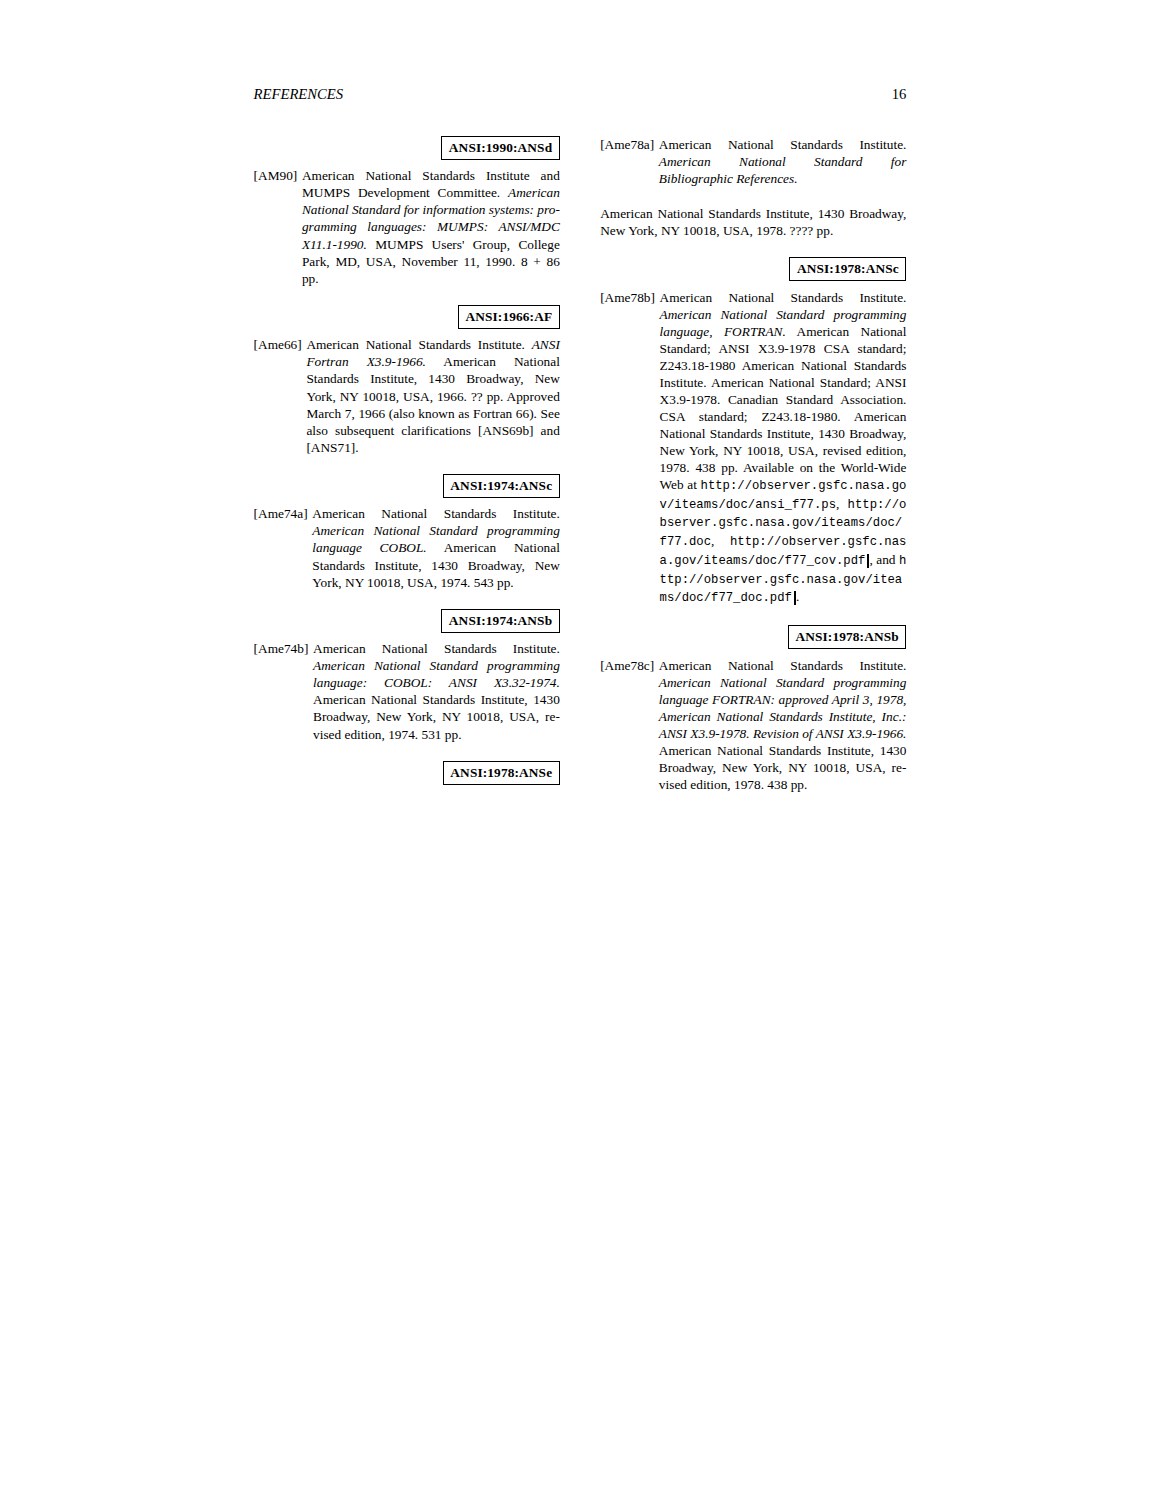REFERENCES 16
ANSI:1990:ANSd
[AM90]
American National Standards Institute and MUMPS Development Committee. American National Standard for information systems: programming languages: MUMPS: ANSI/MDC X11.1-1990. MUMPS Users' Group, College Park, MD, USA, November 11, 1990. 8 + 86 pp.
ANSI:1966:AF
[Ame66]
American National Standards Institute. ANSI Fortran X3.9-1966. American National Standards Institute, 1430 Broadway, New York, NY 10018, USA, 1966. ?? pp. Approved March 7, 1966 (also known as Fortran 66). See also subsequent clarifications [ANS69b] and [ANS71].
ANSI:1974:ANSc
[Ame74a]
American National Standards Institute. American National Standard programming language COBOL. American National Standards Institute, 1430 Broadway, New York, NY 10018, USA, 1974. 543 pp.
ANSI:1974:ANSb
[Ame74b]
American National Standards Institute. American National Standard programming language: COBOL: ANSI X3.32-1974. American National Standards Institute, 1430 Broadway, New York, NY 10018, USA, revised edition, 1974. 531 pp.
ANSI:1978:ANSe
[Ame78a]
American National Standards Institute. American National Standard for Bibliographic References.
American National Standards Institute, 1430 Broadway, New York, NY 10018, USA, 1978. ???? pp.
ANSI:1978:ANSc
[Ame78b]
American National Standards Institute. American National Standard programming language, FORTRAN. American National Standard; ANSI X3.9-1978 CSA standard; Z243.18-1980 American National Standards Institute. American National Standard; ANSI X3.9-1978. Canadian Standard Association. CSA standard; Z243.18-1980. American National Standards Institute, 1430 Broadway, New York, NY 10018, USA, revised edition, 1978. 438 pp. Available on the World-Wide Web at http://observer.gsfc.nasa.gov/iteams/doc/ansi_f77.ps, http://observer.gsfc.nasa.gov/iteams/doc/f77.doc, http://observer.gsfc.nasa.gov/iteams/doc/f77_cov.pdf, and http://observer.gsfc.nasa.gov/iteams/doc/f77_doc.pdf.
ANSI:1978:ANSb
[Ame78c]
American National Standards Institute. American National Standard programming language FORTRAN: approved April 3, 1978, American National Standards Institute, Inc.: ANSI X3.9-1978. Revision of ANSI X3.9-1966. American National Standards Institute, 1430 Broadway, New York, NY 10018, USA, revised edition, 1978. 438 pp.